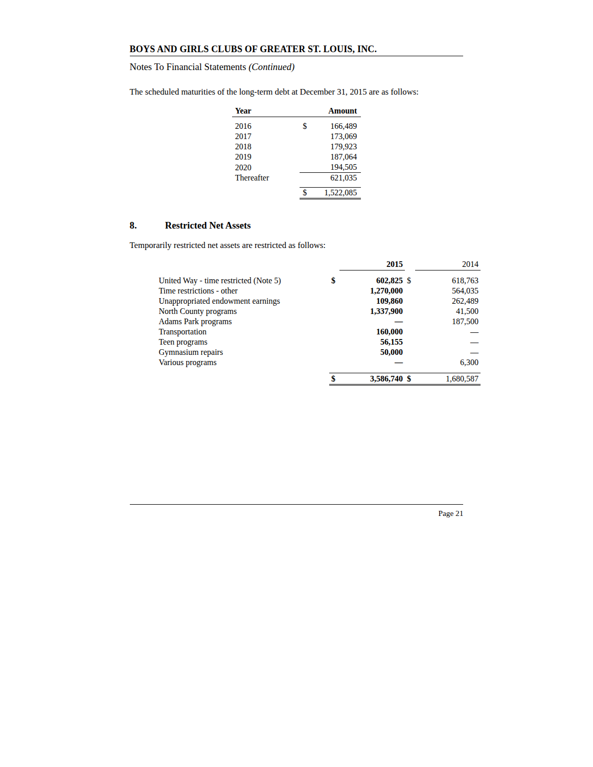BOYS AND GIRLS CLUBS OF GREATER ST. LOUIS, INC.
Notes To Financial Statements (Continued)
The scheduled maturities of the long-term debt at December 31, 2015 are as follows:
| Year | Amount |
| --- | --- |
| 2016 | $ | 166,489 |
| 2017 | | 173,069 |
| 2018 | | 179,923 |
| 2019 | | 187,064 |
| 2020 | | 194,505 |
| Thereafter | | 621,035 |
| | $ | 1,522,085 |
8.
Restricted Net Assets
Temporarily restricted net assets are restricted as follows:
| | | 2015 | | 2014 |
| --- | --- | --- | --- | --- |
| United Way - time restricted (Note 5) | $ | 602,825 | $ | 618,763 |
| Time restrictions - other | | 1,270,000 | | 564,035 |
| Unappropriated endowment earnings | | 109,860 | | 262,489 |
| North County programs | | 1,337,900 | | 41,500 |
| Adams Park programs | | — | | 187,500 |
| Transportation | | 160,000 | | — |
| Teen programs | | 56,155 | | — |
| Gymnasium repairs | | 50,000 | | — |
| Various programs | | — | | 6,300 |
| | $ | 3,586,740 | $ | 1,680,587 |
Page 21